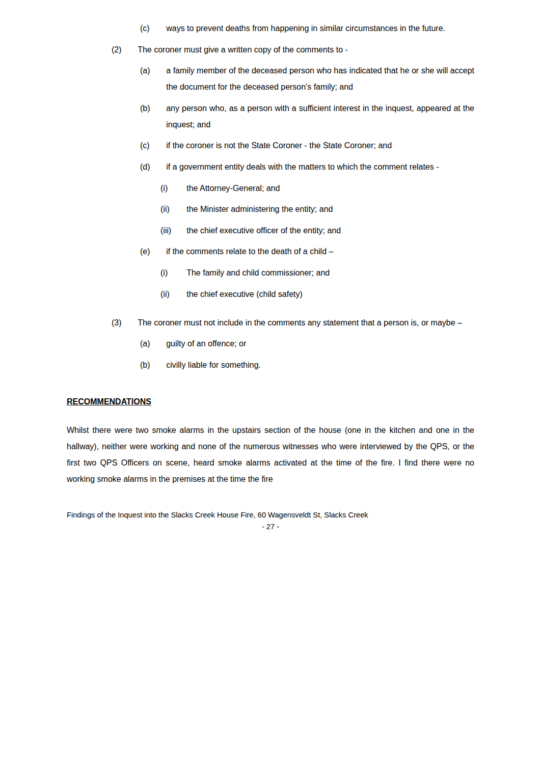(c)
ways to prevent deaths from happening in similar circumstances in the future.
(2)
The coroner must give a written copy of the comments to -
(a)
a family member of the deceased person who has indicated that he or she will accept the document for the deceased person's family; and
(b)
any person who, as a person with a sufficient interest in the inquest, appeared at the inquest; and
(c)
if the coroner is not the State Coroner - the State Coroner; and
(d)
if a government entity deals with the matters to which the comment relates -
(i)
the Attorney-General; and
(ii)
the Minister administering the entity; and
(iii)
the chief executive officer of the entity; and
(e)
if the comments relate to the death of a child –
(i)
The family and child commissioner; and
(ii)
the chief executive (child safety)
(3)
The coroner must not include in the comments any statement that a person is, or maybe –
(a)
guilty of an offence; or
(b)
civilly liable for something.
RECOMMENDATIONS
Whilst there were two smoke alarms in the upstairs section of the house (one in the kitchen and one in the hallway), neither were working and none of the numerous witnesses who were interviewed by the QPS, or the first two QPS Officers on scene, heard smoke alarms activated at the time of the fire. I find there were no working smoke alarms in the premises at the time the fire
Findings of the Inquest into the Slacks Creek House Fire, 60 Wagensveldt St, Slacks Creek
- 27 -